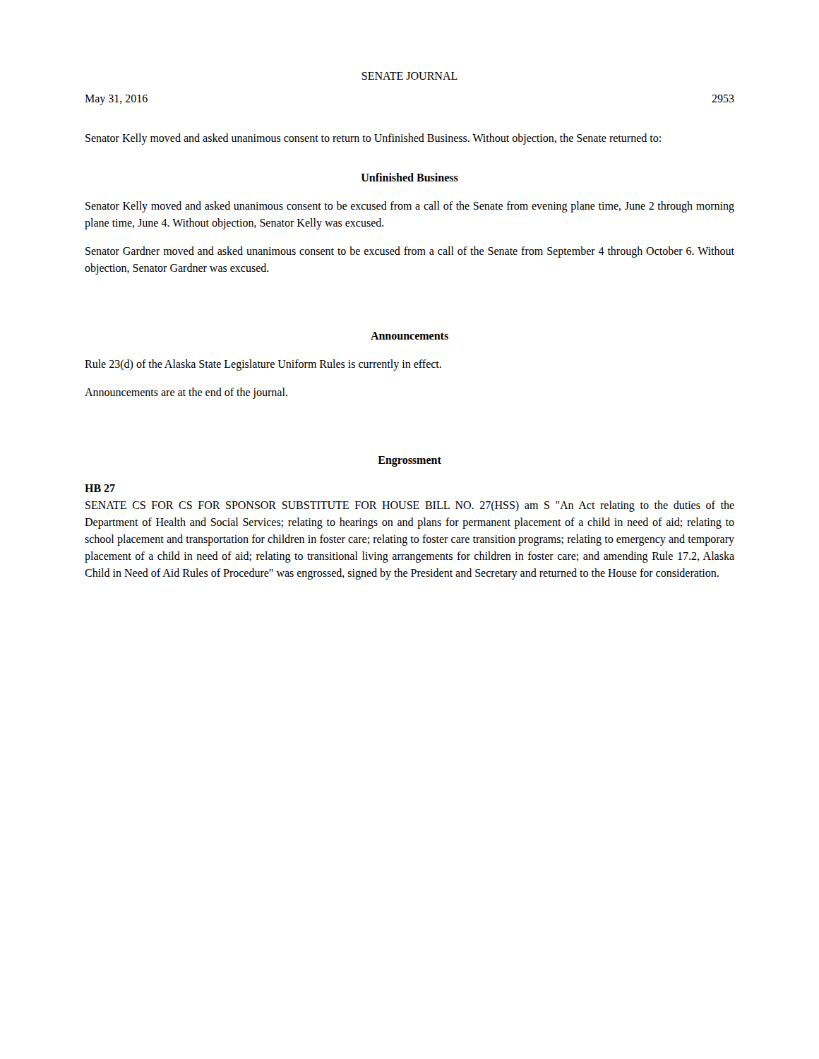SENATE JOURNAL
May 31, 2016 2953
Senator Kelly moved and asked unanimous consent to return to Unfinished Business. Without objection, the Senate returned to:
Unfinished Business
Senator Kelly moved and asked unanimous consent to be excused from a call of the Senate from evening plane time, June 2 through morning plane time, June 4. Without objection, Senator Kelly was excused.
Senator Gardner moved and asked unanimous consent to be excused from a call of the Senate from September 4 through October 6. Without objection, Senator Gardner was excused.
Announcements
Rule 23(d) of the Alaska State Legislature Uniform Rules is currently in effect.
Announcements are at the end of the journal.
Engrossment
HB 27
SENATE CS FOR CS FOR SPONSOR SUBSTITUTE FOR HOUSE BILL NO. 27(HSS) am S "An Act relating to the duties of the Department of Health and Social Services; relating to hearings on and plans for permanent placement of a child in need of aid; relating to school placement and transportation for children in foster care; relating to foster care transition programs; relating to emergency and temporary placement of a child in need of aid; relating to transitional living arrangements for children in foster care; and amending Rule 17.2, Alaska Child in Need of Aid Rules of Procedure" was engrossed, signed by the President and Secretary and returned to the House for consideration.